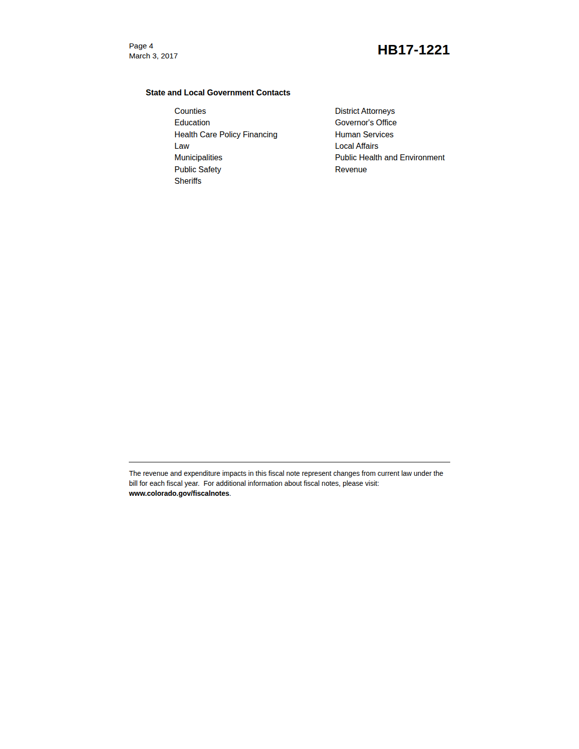Page 4
March 3, 2017
HB17-1221
State and Local Government Contacts
Counties
District Attorneys
Education
Governor's Office
Health Care Policy Financing
Human Services
Law
Local Affairs
Municipalities
Public Health and Environment
Public Safety
Revenue
Sheriffs
The revenue and expenditure impacts in this fiscal note represent changes from current law under the bill for each fiscal year. For additional information about fiscal notes, please visit: www.colorado.gov/fiscalnotes.